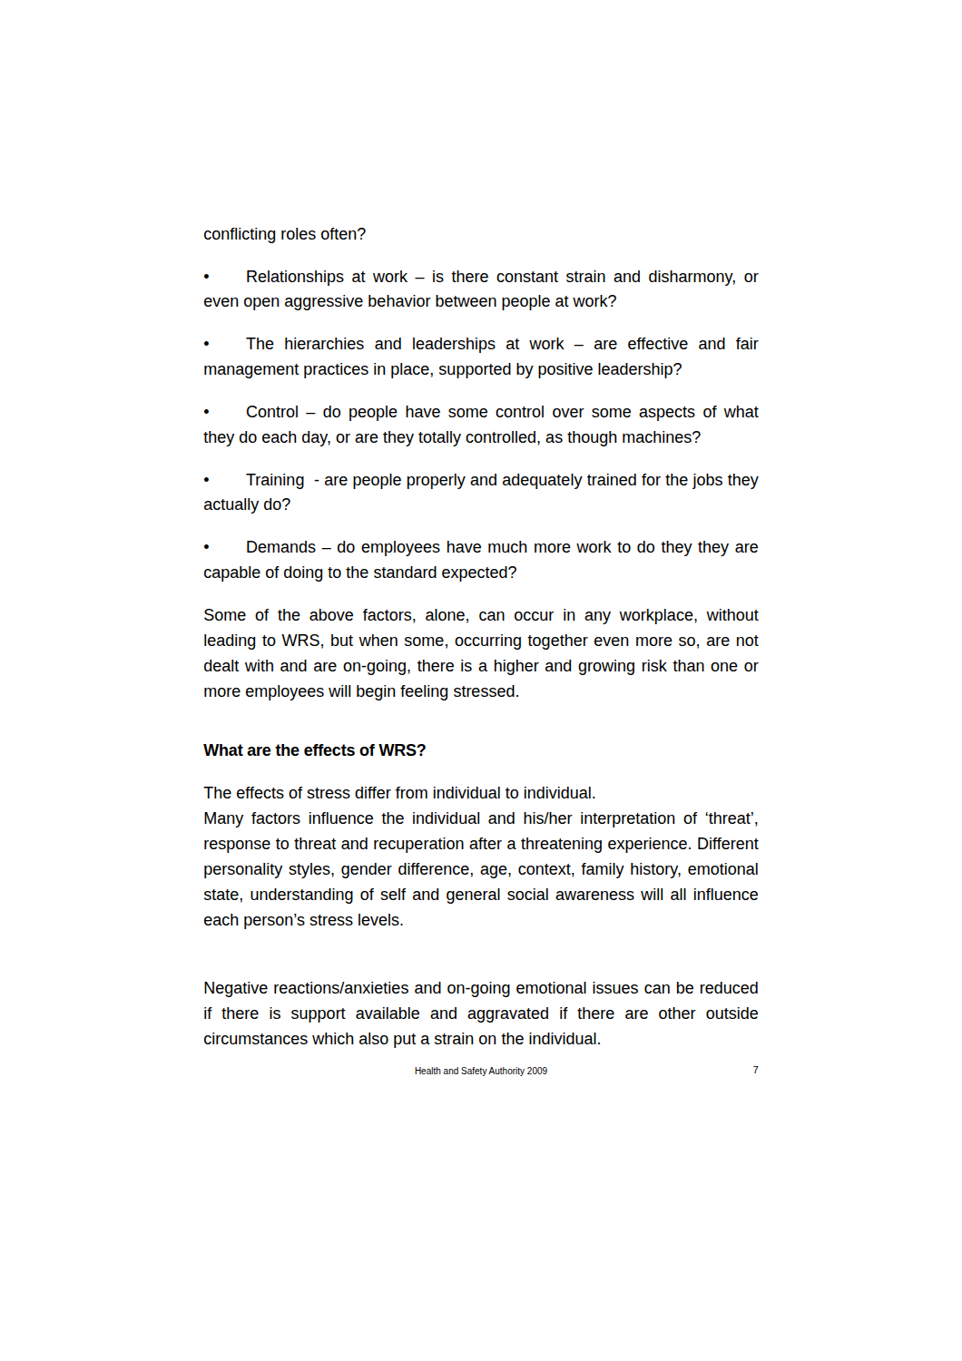conflicting roles often?
•Relationships at work – is there constant strain and disharmony, or even open aggressive behavior between people at work?
•The hierarchies and leaderships at work – are effective and fair management practices in place, supported by positive leadership?
•Control – do people have some control over some aspects of what they do each day, or are they totally controlled, as though machines?
•Training - are people properly and adequately trained for the jobs they actually do?
•Demands – do employees have much more work to do they they are capable of doing to the standard expected?
Some of the above factors, alone, can occur in any workplace, without leading to WRS, but when some, occurring together even more so, are not dealt with and are on-going, there is a higher and growing risk than one or more employees will begin feeling stressed.
What are the effects of WRS?
The effects of stress differ from individual to individual.
Many factors influence the individual and his/her interpretation of ‘threat’, response to threat and recuperation after a threatening experience. Different personality styles, gender difference, age, context, family history, emotional state, understanding of self and general social awareness will all influence each person’s stress levels.
Negative reactions/anxieties and on-going emotional issues can be reduced if there is support available and aggravated if there are other outside circumstances which also put a strain on the individual.
Health and Safety Authority 2009
7